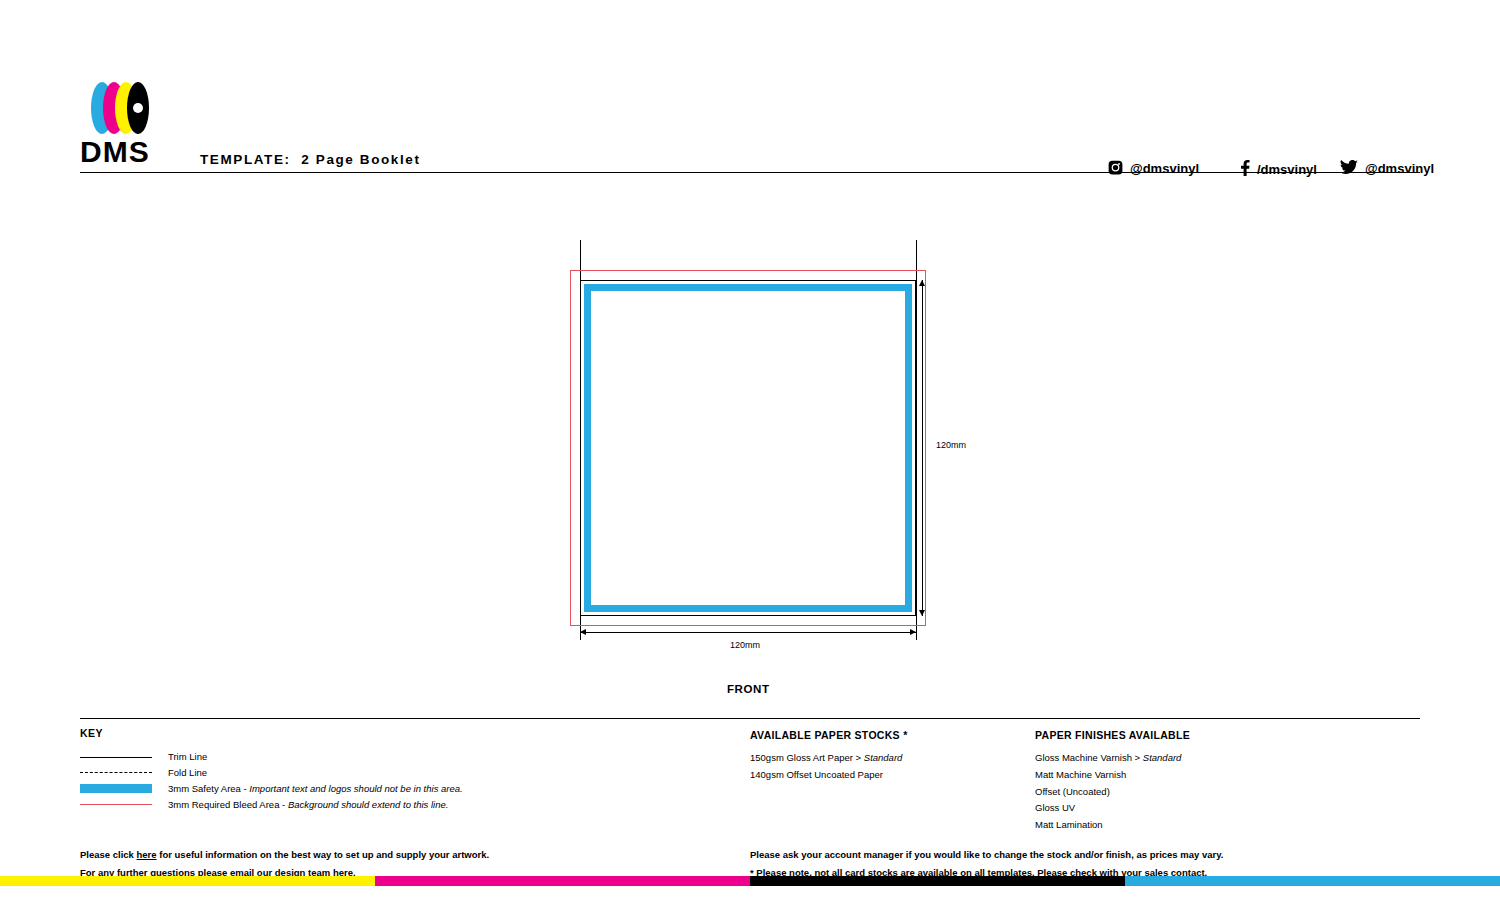DMS
TEMPLATE: 2 Page Booklet
@dmsvinyl
/dmsvinyl
@dmsvinyl
120mm
120mm
FRONT
KEY
| | Trim Line |
| | Fold Line |
| | 3mm Safety Area - Important text and logos should not be in this area. |
| | 3mm Required Bleed Area - Background should extend to this line. |
AVAILABLE PAPER STOCKS *
150gsm Gloss Art Paper > Standard
140gsm Offset Uncoated Paper
PAPER FINISHES AVAILABLE
Gloss Machine Varnish > Standard
Matt Machine Varnish
Offset (Uncoated)
Gloss UV
Matt Lamination
Please click here for useful information on the best way to set up and supply your artwork.
For any further questions please email our design team here.
Please ask your account manager if you would like to change the stock and/or finish, as prices may vary.
* Please note, not all card stocks are available on all templates. Please check with your sales contact.